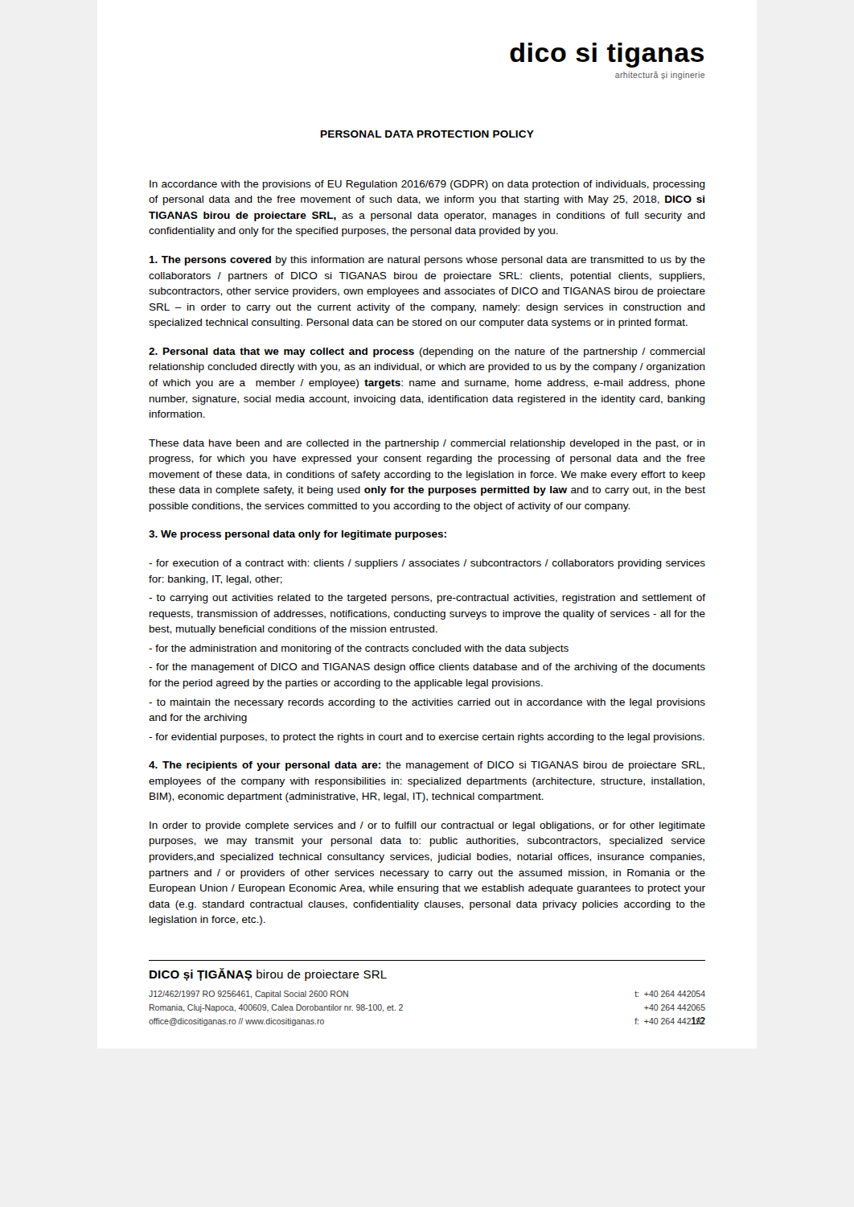dico si tiganas
arhitectură și inginerie
PERSONAL DATA PROTECTION POLICY
In accordance with the provisions of EU Regulation 2016/679 (GDPR) on data protection of individuals, processing of personal data and the free movement of such data, we inform you that starting with May 25, 2018, DICO si TIGANAS birou de proiectare SRL, as a personal data operator, manages in conditions of full security and confidentiality and only for the specified purposes, the personal data provided by you.
1. The persons covered by this information are natural persons whose personal data are transmitted to us by the collaborators / partners of DICO si TIGANAS birou de proiectare SRL: clients, potential clients, suppliers, subcontractors, other service providers, own employees and associates of DICO and TIGANAS birou de proiectare SRL – in order to carry out the current activity of the company, namely: design services in construction and specialized technical consulting. Personal data can be stored on our computer data systems or in printed format.
2. Personal data that we may collect and process (depending on the nature of the partnership / commercial relationship concluded directly with you, as an individual, or which are provided to us by the company / organization of which you are a member / employee) targets: name and surname, home address, e-mail address, phone number, signature, social media account, invoicing data, identification data registered in the identity card, banking information.
These data have been and are collected in the partnership / commercial relationship developed in the past, or in progress, for which you have expressed your consent regarding the processing of personal data and the free movement of these data, in conditions of safety according to the legislation in force. We make every effort to keep these data in complete safety, it being used only for the purposes permitted by law and to carry out, in the best possible conditions, the services committed to you according to the object of activity of our company.
3. We process personal data only for legitimate purposes:
for execution of a contract with: clients / suppliers / associates / subcontractors / collaborators providing services for: banking, IT, legal, other;
to carrying out activities related to the targeted persons, pre-contractual activities, registration and settlement of requests, transmission of addresses, notifications, conducting surveys to improve the quality of services - all for the best, mutually beneficial conditions of the mission entrusted.
for the administration and monitoring of the contracts concluded with the data subjects
for the management of DICO and TIGANAS design office clients database and of the archiving of the documents for the period agreed by the parties or according to the applicable legal provisions.
to maintain the necessary records according to the activities carried out in accordance with the legal provisions and for the archiving
for evidential purposes, to protect the rights in court and to exercise certain rights according to the legal provisions.
4. The recipients of your personal data are: the management of DICO si TIGANAS birou de proiectare SRL, employees of the company with responsibilities in: specialized departments (architecture, structure, installation, BIM), economic department (administrative, HR, legal, IT), technical compartment.
In order to provide complete services and / or to fulfill our contractual or legal obligations, or for other legitimate purposes, we may transmit your personal data to: public authorities, subcontractors, specialized service providers,and specialized technical consultancy services, judicial bodies, notarial offices, insurance companies, partners and / or providers of other services necessary to carry out the assumed mission, in Romania or the European Union / European Economic Area, while ensuring that we establish adequate guarantees to protect your data (e.g. standard contractual clauses, confidentiality clauses, personal data privacy policies according to the legislation in force, etc.).
DICO și ȚIGĂNAȘ birou de proiectare SRL
J12/462/1997 RO 9256461, Capital Social 2600 RON
Romania, Cluj-Napoca, 400609, Calea Dorobantilor nr. 98-100, et. 2
office@dicositiganas.ro // www.dicositiganas.ro
t: +40 264 442054
+40 264 442065
f: +40 264 442197
1/2